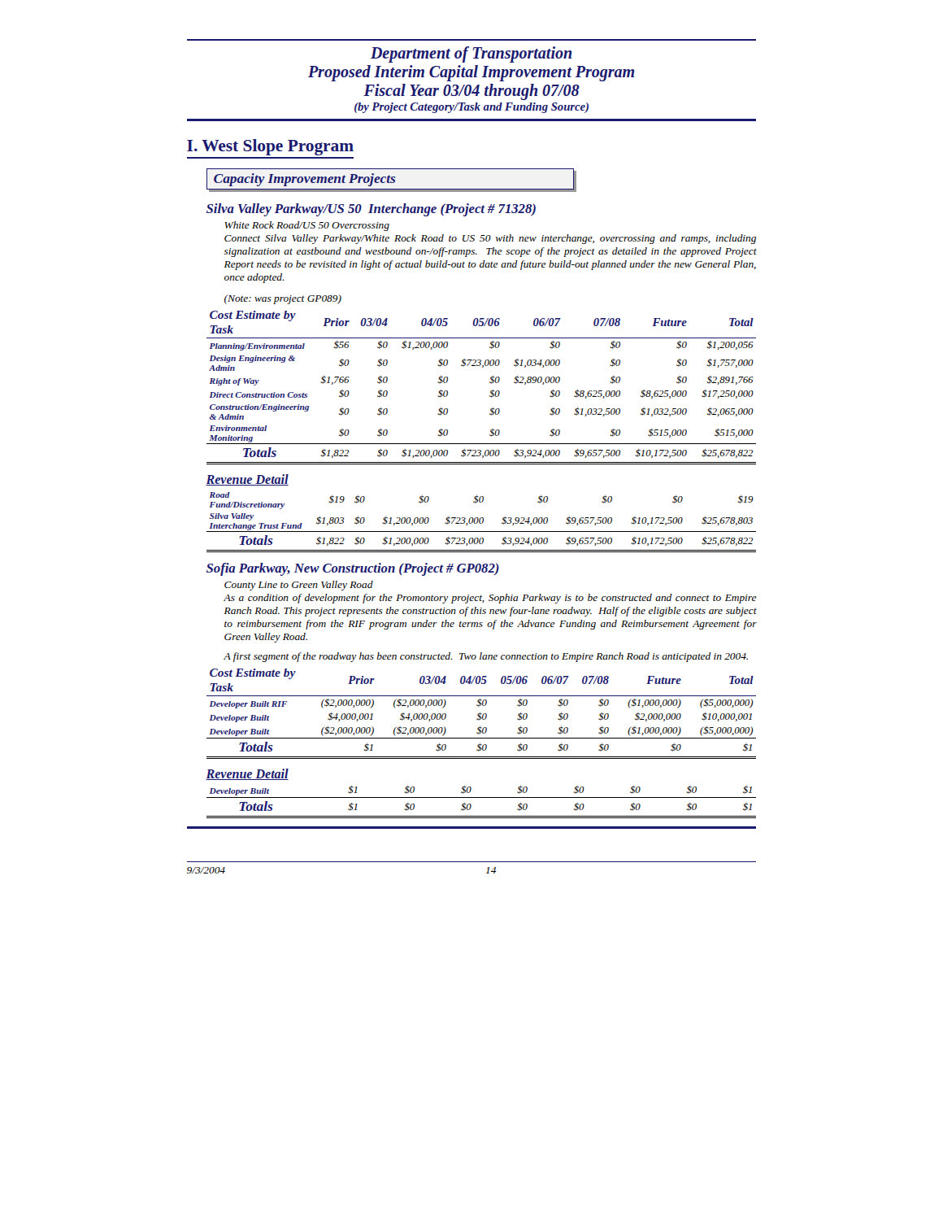Department of Transportation
Proposed Interim Capital Improvement Program
Fiscal Year 03/04 through 07/08
(by Project Category/Task and Funding Source)
I. West Slope Program
Capacity Improvement Projects
Silva Valley Parkway/US 50 Interchange (Project # 71328)
White Rock Road/US 50 Overcrossing
Connect Silva Valley Parkway/White Rock Road to US 50 with new interchange, overcrossing and ramps, including signalization at eastbound and westbound on-/off-ramps. The scope of the project as detailed in the approved Project Report needs to be revisited in light of actual build-out to date and future build-out planned under the new General Plan, once adopted.
(Note: was project GP089)
| Cost Estimate by Task | Prior | 03/04 | 04/05 | 05/06 | 06/07 | 07/08 | Future | Total |
| --- | --- | --- | --- | --- | --- | --- | --- | --- |
| Planning/Environmental | $56 | $0 | $1,200,000 | $0 | $0 | $0 | $0 | $1,200,056 |
| Design Engineering & Admin | $0 | $0 | $0 | $723,000 | $1,034,000 | $0 | $0 | $1,757,000 |
| Right of Way | $1,766 | $0 | $0 | $0 | $2,890,000 | $0 | $0 | $2,891,766 |
| Direct Construction Costs | $0 | $0 | $0 | $0 | $0 | $8,625,000 | $8,625,000 | $17,250,000 |
| Construction/Engineering & Admin | $0 | $0 | $0 | $0 | $0 | $1,032,500 | $1,032,500 | $2,065,000 |
| Environmental Monitoring | $0 | $0 | $0 | $0 | $0 | $0 | $515,000 | $515,000 |
| Totals | $1,822 | $0 | $1,200,000 | $723,000 | $3,924,000 | $9,657,500 | $10,172,500 | $25,678,822 |
Revenue Detail
| Road Fund/Discretionary | $19 | $0 | $0 | $0 | $0 | $0 | $0 | $19 |
| Silva Valley Interchange Trust Fund | $1,803 | $0 | $1,200,000 | $723,000 | $3,924,000 | $9,657,500 | $10,172,500 | $25,678,803 |
| Totals | $1,822 | $0 | $1,200,000 | $723,000 | $3,924,000 | $9,657,500 | $10,172,500 | $25,678,822 |
Sofia Parkway, New Construction (Project # GP082)
County Line to Green Valley Road
As a condition of development for the Promontory project, Sophia Parkway is to be constructed and connect to Empire Ranch Road. This project represents the construction of this new four-lane roadway. Half of the eligible costs are subject to reimbursement from the RIF program under the terms of the Advance Funding and Reimbursement Agreement for Green Valley Road.
A first segment of the roadway has been constructed. Two lane connection to Empire Ranch Road is anticipated in 2004.
| Cost Estimate by Task | Prior | 03/04 | 04/05 | 05/06 | 06/07 | 07/08 | Future | Total |
| --- | --- | --- | --- | --- | --- | --- | --- | --- |
| Developer Built RIF | ($2,000,000) | ($2,000,000) | $0 | $0 | $0 | $0 | ($1,000,000) | ($5,000,000) |
| Developer Built | $4,000,001 | $4,000,000 | $0 | $0 | $0 | $0 | $2,000,000 | $10,000,001 |
| Developer Built | ($2,000,000) | ($2,000,000) | $0 | $0 | $0 | $0 | ($1,000,000) | ($5,000,000) |
| Totals | $1 | $0 | $0 | $0 | $0 | $0 | $0 | $1 |
Revenue Detail
| Developer Built | $1 | $0 | $0 | $0 | $0 | $0 | $0 | $1 |
| Totals | $1 | $0 | $0 | $0 | $0 | $0 | $0 | $1 |
9/3/2004
14